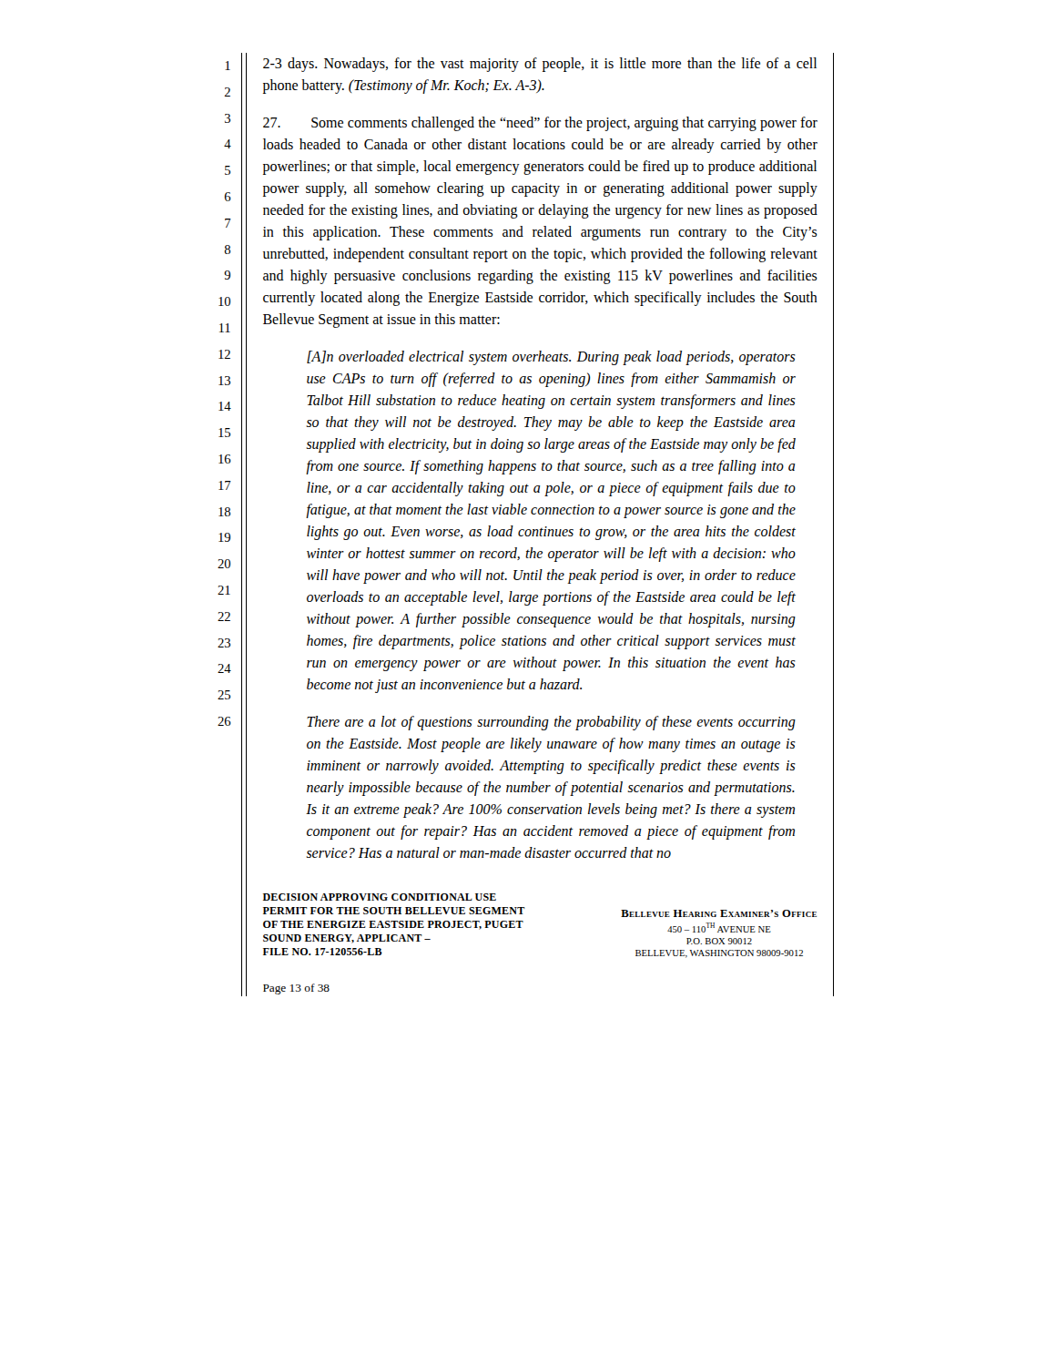1
2
3
4
5
6
7
8
9
10
11
12
13
14
15
16
17
18
19
20
21
22
23
24
25
26
2-3 days. Nowadays, for the vast majority of people, it is little more than the life of a cell phone battery. (Testimony of Mr. Koch; Ex. A-3).
27. Some comments challenged the “need” for the project, arguing that carrying power for loads headed to Canada or other distant locations could be or are already carried by other powerlines; or that simple, local emergency generators could be fired up to produce additional power supply, all somehow clearing up capacity in or generating additional power supply needed for the existing lines, and obviating or delaying the urgency for new lines as proposed in this application. These comments and related arguments run contrary to the City’s unrebutted, independent consultant report on the topic, which provided the following relevant and highly persuasive conclusions regarding the existing 115 kV powerlines and facilities currently located along the Energize Eastside corridor, which specifically includes the South Bellevue Segment at issue in this matter:
[A]n overloaded electrical system overheats. During peak load periods, operators use CAPs to turn off (referred to as opening) lines from either Sammamish or Talbot Hill substation to reduce heating on certain system transformers and lines so that they will not be destroyed. They may be able to keep the Eastside area supplied with electricity, but in doing so large areas of the Eastside may only be fed from one source. If something happens to that source, such as a tree falling into a line, or a car accidentally taking out a pole, or a piece of equipment fails due to fatigue, at that moment the last viable connection to a power source is gone and the lights go out. Even worse, as load continues to grow, or the area hits the coldest winter or hottest summer on record, the operator will be left with a decision: who will have power and who will not. Until the peak period is over, in order to reduce overloads to an acceptable level, large portions of the Eastside area could be left without power. A further possible consequence would be that hospitals, nursing homes, fire departments, police stations and other critical support services must run on emergency power or are without power. In this situation the event has become not just an inconvenience but a hazard.
There are a lot of questions surrounding the probability of these events occurring on the Eastside. Most people are likely unaware of how many times an outage is imminent or narrowly avoided. Attempting to specifically predict these events is nearly impossible because of the number of potential scenarios and permutations. Is it an extreme peak? Are 100% conservation levels being met? Is there a system component out for repair? Has an accident removed a piece of equipment from service? Has a natural or man-made disaster occurred that no
DECISION APPROVING CONDITIONAL USE
PERMIT FOR THE SOUTH BELLEVUE SEGMENT
OF THE ENERGIZE EASTSIDE PROJECT, PUGET
SOUND ENERGY, APPLICANT –
FILE NO. 17-120556-LB
Bellevue Hearing Examiner’s Office
450 – 110TH AVENUE NE
P.O. BOX 90012
BELLEVUE, WASHINGTON 98009-9012
Page 13 of 38